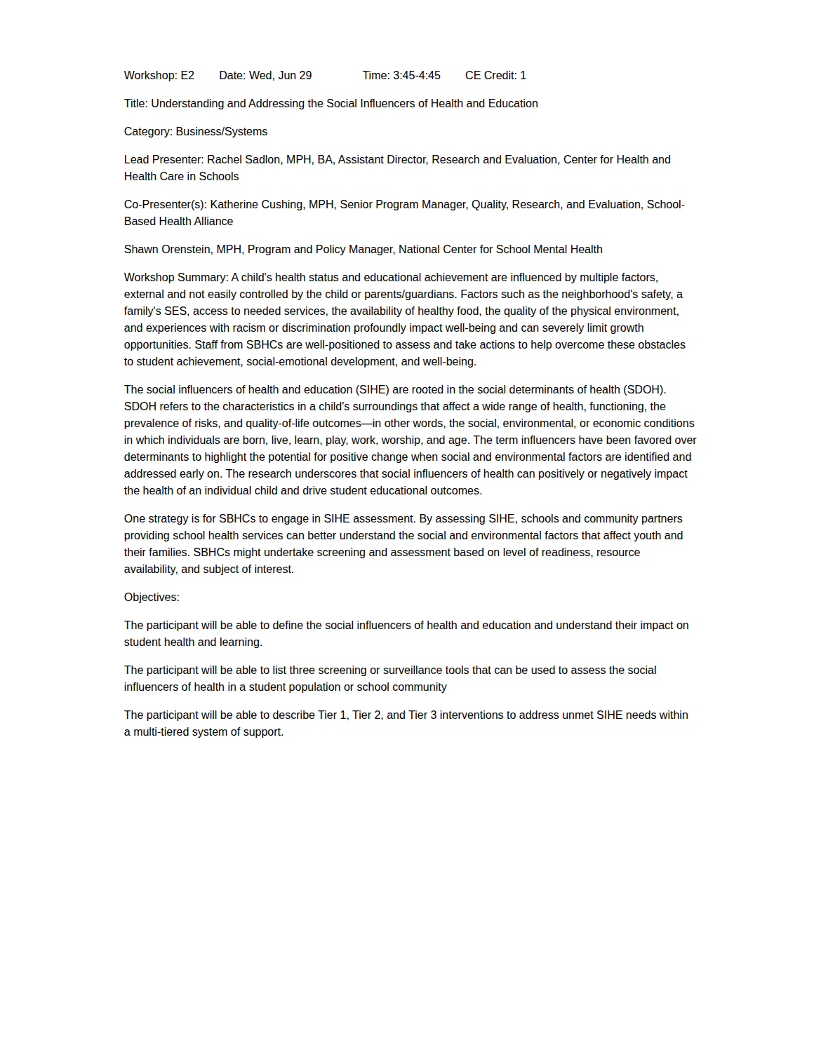Workshop: E2 Date: Wed, Jun 29 Time: 3:45-4:45 CE Credit: 1
Title: Understanding and Addressing the Social Influencers of Health and Education
Category: Business/Systems
Lead Presenter: Rachel Sadlon, MPH, BA, Assistant Director, Research and Evaluation, Center for Health and Health Care in Schools
Co-Presenter(s): Katherine Cushing, MPH, Senior Program Manager, Quality, Research, and Evaluation, School-Based Health Alliance
Shawn Orenstein, MPH, Program and Policy Manager, National Center for School Mental Health
Workshop Summary: A child's health status and educational achievement are influenced by multiple factors, external and not easily controlled by the child or parents/guardians. Factors such as the neighborhood's safety, a family's SES, access to needed services, the availability of healthy food, the quality of the physical environment, and experiences with racism or discrimination profoundly impact well-being and can severely limit growth opportunities. Staff from SBHCs are well-positioned to assess and take actions to help overcome these obstacles to student achievement, social-emotional development, and well-being.
The social influencers of health and education (SIHE) are rooted in the social determinants of health (SDOH). SDOH refers to the characteristics in a child's surroundings that affect a wide range of health, functioning, the prevalence of risks, and quality-of-life outcomes—in other words, the social, environmental, or economic conditions in which individuals are born, live, learn, play, work, worship, and age. The term influencers have been favored over determinants to highlight the potential for positive change when social and environmental factors are identified and addressed early on. The research underscores that social influencers of health can positively or negatively impact the health of an individual child and drive student educational outcomes.
One strategy is for SBHCs to engage in SIHE assessment. By assessing SIHE, schools and community partners providing school health services can better understand the social and environmental factors that affect youth and their families. SBHCs might undertake screening and assessment based on level of readiness, resource availability, and subject of interest.
Objectives:
The participant will be able to define the social influencers of health and education and understand their impact on student health and learning.
The participant will be able to list three screening or surveillance tools that can be used to assess the social influencers of health in a student population or school community
The participant will be able to describe Tier 1, Tier 2, and Tier 3 interventions to address unmet SIHE needs within a multi-tiered system of support.